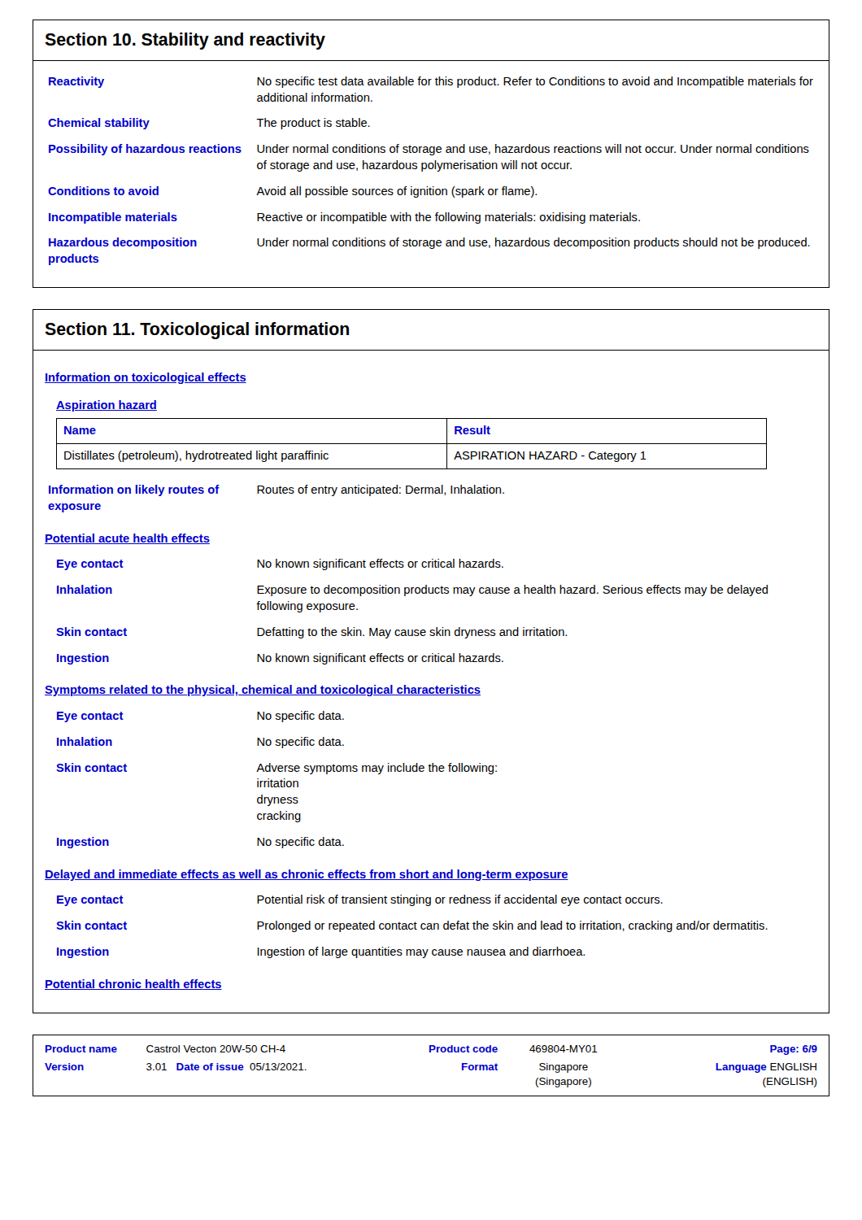Section 10. Stability and reactivity
| Reactivity | No specific test data available for this product. Refer to Conditions to avoid and Incompatible materials for additional information. |
| Chemical stability | The product is stable. |
| Possibility of hazardous reactions | Under normal conditions of storage and use, hazardous reactions will not occur. Under normal conditions of storage and use, hazardous polymerisation will not occur. |
| Conditions to avoid | Avoid all possible sources of ignition (spark or flame). |
| Incompatible materials | Reactive or incompatible with the following materials: oxidising materials. |
| Hazardous decomposition products | Under normal conditions of storage and use, hazardous decomposition products should not be produced. |
Section 11. Toxicological information
Information on toxicological effects
Aspiration hazard
| Name | Result |
| --- | --- |
| Distillates (petroleum), hydrotreated light paraffinic | ASPIRATION HAZARD - Category 1 |
| Information on likely routes of exposure | Routes of entry anticipated: Dermal, Inhalation. |
Potential acute health effects
| Eye contact | No known significant effects or critical hazards. |
| Inhalation | Exposure to decomposition products may cause a health hazard. Serious effects may be delayed following exposure. |
| Skin contact | Defatting to the skin. May cause skin dryness and irritation. |
| Ingestion | No known significant effects or critical hazards. |
Symptoms related to the physical, chemical and toxicological characteristics
| Eye contact | No specific data. |
| Inhalation | No specific data. |
| Skin contact | Adverse symptoms may include the following: irritation dryness cracking |
| Ingestion | No specific data. |
Delayed and immediate effects as well as chronic effects from short and long-term exposure
| Eye contact | Potential risk of transient stinging or redness if accidental eye contact occurs. |
| Skin contact | Prolonged or repeated contact can defat the skin and lead to irritation, cracking and/or dermatitis. |
| Ingestion | Ingestion of large quantities may cause nausea and diarrhoea. |
Potential chronic health effects
| Product name | Castrol Vecton 20W-50 CH-4 | Product code | 469804-MY01 | Page: 6/9 |
| Version | 3.01 Date of issue 05/13/2021. | Format | Singapore (Singapore) | Language ENGLISH (ENGLISH) |